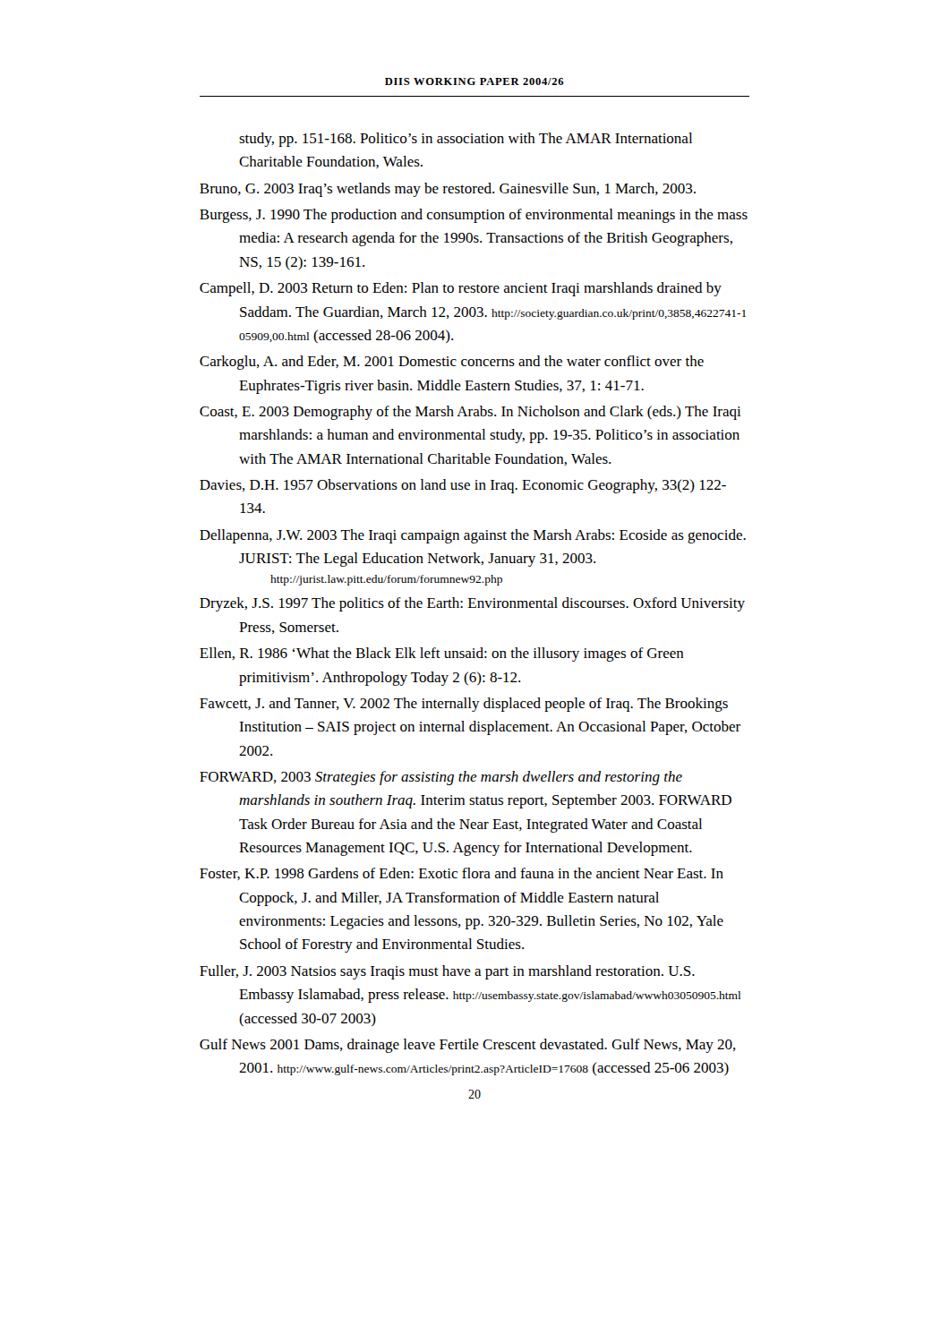DIIS WORKING PAPER 2004/26
study, pp. 151-168. Politico’s in association with The AMAR International Charitable Foundation, Wales.
Bruno, G. 2003 Iraq’s wetlands may be restored. Gainesville Sun, 1 March, 2003.
Burgess, J. 1990 The production and consumption of environmental meanings in the mass media: A research agenda for the 1990s. Transactions of the British Geographers, NS, 15 (2): 139-161.
Campell, D. 2003 Return to Eden: Plan to restore ancient Iraqi marshlands drained by Saddam. The Guardian, March 12, 2003. http://society.guardian.co.uk/print/0,3858,4622741-105909,00.html (accessed 28-06 2004).
Carkoglu, A. and Eder, M. 2001 Domestic concerns and the water conflict over the Euphrates-Tigris river basin. Middle Eastern Studies, 37, 1: 41-71.
Coast, E. 2003 Demography of the Marsh Arabs. In Nicholson and Clark (eds.) The Iraqi marshlands: a human and environmental study, pp. 19-35. Politico’s in association with The AMAR International Charitable Foundation, Wales.
Davies, D.H. 1957 Observations on land use in Iraq. Economic Geography, 33(2) 122-134.
Dellapenna, J.W. 2003 The Iraqi campaign against the Marsh Arabs: Ecoside as genocide. JURIST: The Legal Education Network, January 31, 2003. http://jurist.law.pitt.edu/forum/forumnew92.php
Dryzek, J.S. 1997 The politics of the Earth: Environmental discourses. Oxford University Press, Somerset.
Ellen, R. 1986 ‘What the Black Elk left unsaid: on the illusory images of Green primitivism’. Anthropology Today 2 (6): 8-12.
Fawcett, J. and Tanner, V. 2002 The internally displaced people of Iraq. The Brookings Institution – SAIS project on internal displacement. An Occasional Paper, October 2002.
FORWARD, 2003 Strategies for assisting the marsh dwellers and restoring the marshlands in southern Iraq. Interim status report, September 2003. FORWARD Task Order Bureau for Asia and the Near East, Integrated Water and Coastal Resources Management IQC, U.S. Agency for International Development.
Foster, K.P. 1998 Gardens of Eden: Exotic flora and fauna in the ancient Near East. In Coppock, J. and Miller, JA Transformation of Middle Eastern natural environments: Legacies and lessons, pp. 320-329. Bulletin Series, No 102, Yale School of Forestry and Environmental Studies.
Fuller, J. 2003 Natsios says Iraqis must have a part in marshland restoration. U.S. Embassy Islamabad, press release. http://usembassy.state.gov/islamabad/wwwh03050905.html (accessed 30-07 2003)
Gulf News 2001 Dams, drainage leave Fertile Crescent devastated. Gulf News, May 20, 2001. http://www.gulf-news.com/Articles/print2.asp?ArticleID=17608 (accessed 25-06 2003)
20